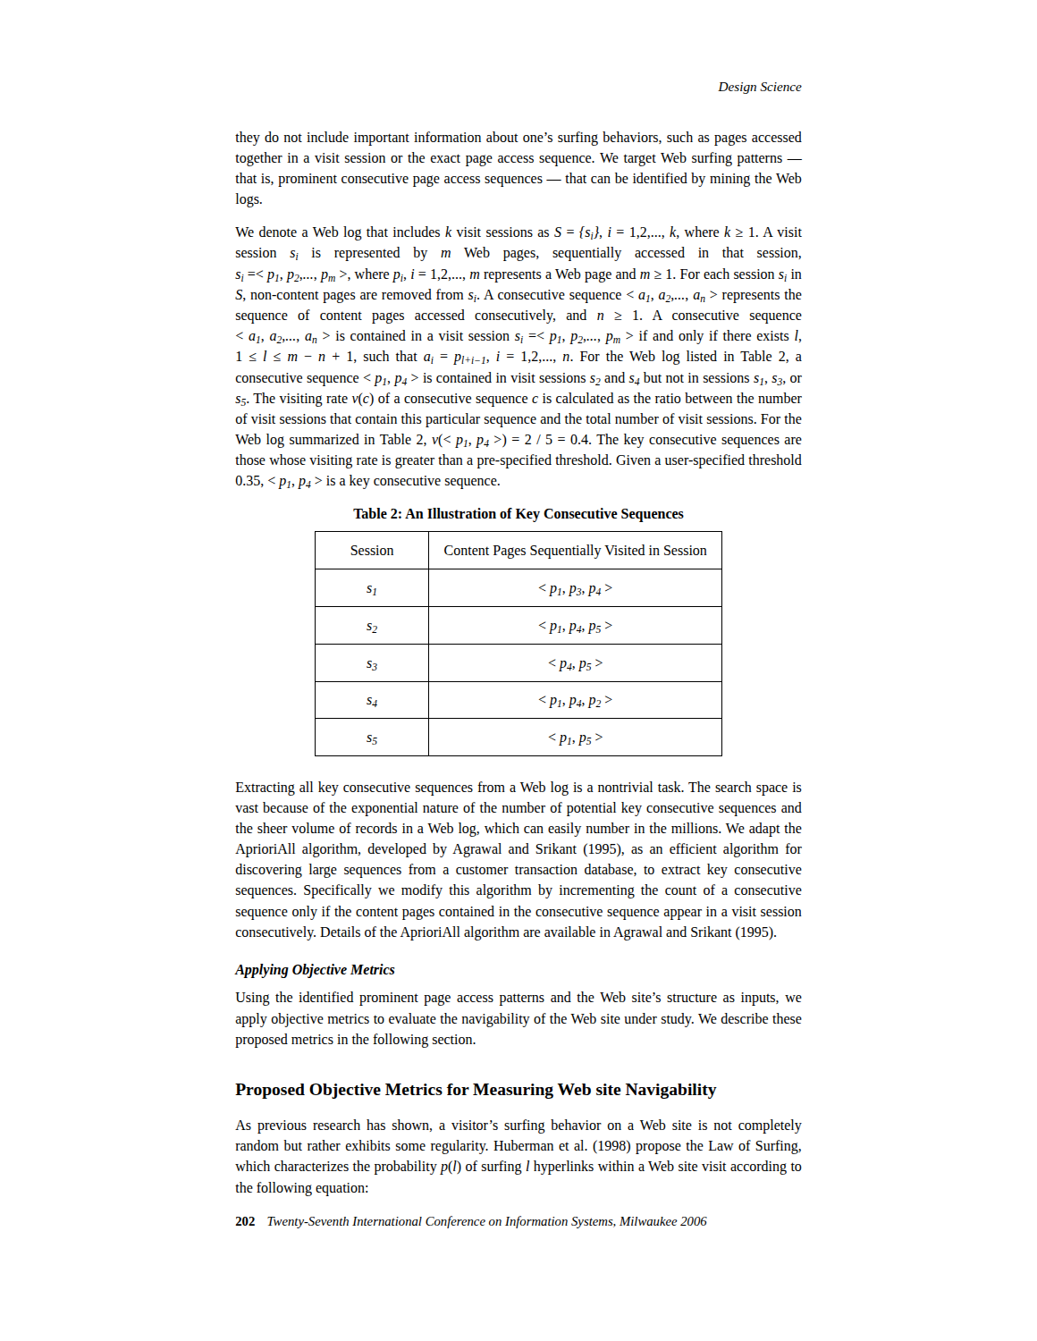Design Science
they do not include important information about one’s surfing behaviors, such as pages accessed together in a visit session or the exact page access sequence. We target Web surfing patterns — that is, prominent consecutive page access sequences — that can be identified by mining the Web logs.
We denote a Web log that includes k visit sessions as S = {si}, i = 1,2,..., k, where k ≥ 1. A visit session si is represented by m Web pages, sequentially accessed in that session, si =< p1, p2,..., pm >, where pi, i = 1,2,..., m represents a Web page and m ≥ 1. For each session si in S, non-content pages are removed from si. A consecutive sequence < a1, a2,..., an > represents the sequence of content pages accessed consecutively, and n ≥ 1. A consecutive sequence < a1, a2,..., an > is contained in a visit session si =< p1, p2,..., pm > if and only if there exists l, 1 ≤ l ≤ m − n + 1, such that ai = pl+i−1, i = 1,2,..., n. For the Web log listed in Table 2, a consecutive sequence < p1, p4 > is contained in visit sessions s2 and s4 but not in sessions s1, s3, or s5. The visiting rate v(c) of a consecutive sequence c is calculated as the ratio between the number of visit sessions that contain this particular sequence and the total number of visit sessions. For the Web log summarized in Table 2, v(< p1, p4 >) = 2 / 5 = 0.4. The key consecutive sequences are those whose visiting rate is greater than a pre-specified threshold. Given a user-specified threshold 0.35, < p1, p4 > is a key consecutive sequence.
Table 2: An Illustration of Key Consecutive Sequences
| Session | Content Pages Sequentially Visited in Session |
| --- | --- |
| s 1 | < p 1 , p 3 , p 4 > |
| s 2 | < p 1 , p 4 , p 5 > |
| s 3 | < p 4 , p 5 > |
| s 4 | < p 1 , p 4 , p 2 > |
| s 5 | < p 1 , p 5 > |
Extracting all key consecutive sequences from a Web log is a nontrivial task. The search space is vast because of the exponential nature of the number of potential key consecutive sequences and the sheer volume of records in a Web log, which can easily number in the millions. We adapt the AprioriAll algorithm, developed by Agrawal and Srikant (1995), as an efficient algorithm for discovering large sequences from a customer transaction database, to extract key consecutive sequences. Specifically we modify this algorithm by incrementing the count of a consecutive sequence only if the content pages contained in the consecutive sequence appear in a visit session consecutively. Details of the AprioriAll algorithm are available in Agrawal and Srikant (1995).
Applying Objective Metrics
Using the identified prominent page access patterns and the Web site’s structure as inputs, we apply objective metrics to evaluate the navigability of the Web site under study. We describe these proposed metrics in the following section.
Proposed Objective Metrics for Measuring Web site Navigability
As previous research has shown, a visitor’s surfing behavior on a Web site is not completely random but rather exhibits some regularity. Huberman et al. (1998) propose the Law of Surfing, which characterizes the probability p(l) of surfing l hyperlinks within a Web site visit according to the following equation:
202 Twenty-Seventh International Conference on Information Systems, Milwaukee 2006